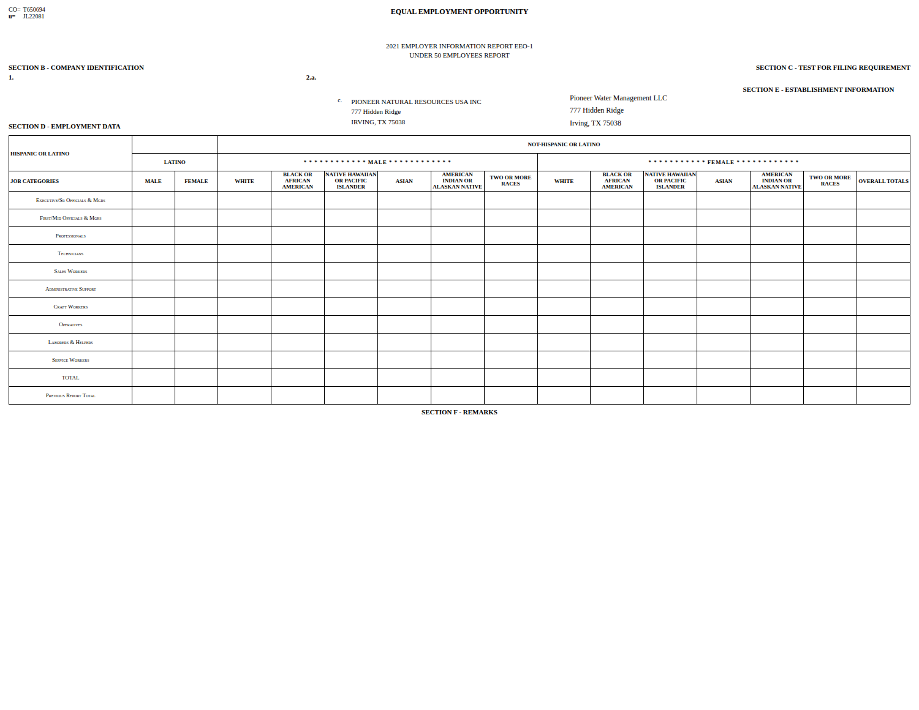| CO= | T650694 |
| u= | JL22081 |
EQUAL EMPLOYMENT OPPORTUNITY
2021 EMPLOYER INFORMATION REPORT EEO-1
UNDER 50 EMPLOYEES REPORT
SECTION B - COMPANY IDENTIFICATION
SECTION C - TEST FOR FILING REQUIREMENT
1.
2.a.
SECTION E - ESTABLISHMENT INFORMATION
c.
PIONEER NATURAL RESOURCES USA INC
777 Hidden Ridge
IRVING, TX 75038
SECTION D - EMPLOYMENT DATA
Pioneer Water Management LLC
777 Hidden Ridge
Irving, TX 75038
| HISPANIC OR LATINO | | NOT-HISPANIC OR LATINO |
| --- | --- | --- |
| LATINO | * * * * * * * * * * * * MALE * * * * * * * * * * * * | * * * * * * * * * * * FEMALE * * * * * * * * * * * * |
| JOB CATEGORIES | MALE | FEMALE | WHITE | BLACK OR AFRICAN AMERICAN | NATIVE HAWAIIAN OR PACIFIC ISLANDER | ASIAN | AMERICAN INDIAN OR ALASKAN NATIVE | TWO OR MORE RACES | WHITE | BLACK OR AFRICAN AMERICAN | NATIVE HAWAIIAN OR PACIFIC ISLANDER | ASIAN | AMERICAN INDIAN OR ALASKAN NATIVE | TWO OR MORE RACES | OVERALL TOTALS |
| Executive/Sr Officials & Mgrs | | | | | | | | | | | | | | | |
| First/Mid Officials & Mgrs | | | | | | | | | | | | | | | |
| Professionals | | | | | | | | | | | | | | | |
| Technicians | | | | | | | | | | | | | | | |
| Sales Workers | | | | | | | | | | | | | | | |
| Administrative Support | | | | | | | | | | | | | | | |
| Craft Workers | | | | | | | | | | | | | | | |
| Operatives | | | | | | | | | | | | | | | |
| Laborers & Helpers | | | | | | | | | | | | | | | |
| Service Workers | | | | | | | | | | | | | | | |
| TOTAL | | | | | | | | | | | | | | | |
| Previous Report Total | | | | | | | | | | | | | | | |
SECTION F - REMARKS